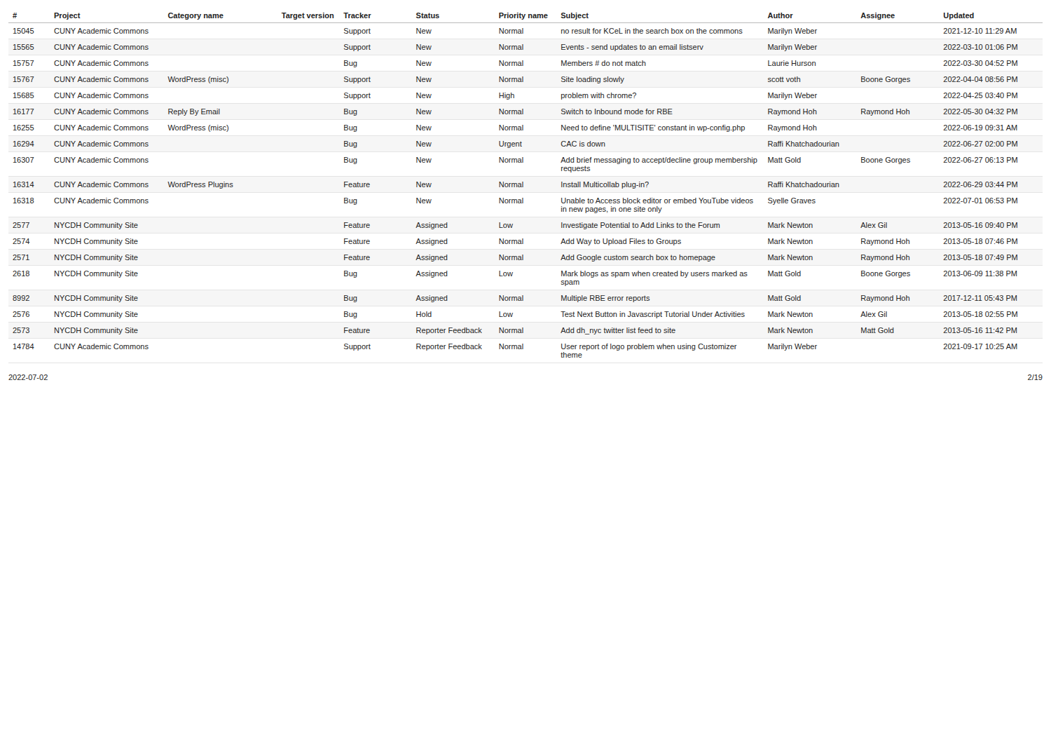| # | Project | Category name | Target version | Tracker | Status | Priority name | Subject | Author | Assignee | Updated |
| --- | --- | --- | --- | --- | --- | --- | --- | --- | --- | --- |
| 15045 | CUNY Academic Commons | | | Support | New | Normal | no result for KCeL in the search box on the commons | Marilyn Weber | | 2021-12-10 11:29 AM |
| 15565 | CUNY Academic Commons | | | Support | New | Normal | Events - send updates to an email listserv | Marilyn Weber | | 2022-03-10 01:06 PM |
| 15757 | CUNY Academic Commons | | | Bug | New | Normal | Members # do not match | Laurie Hurson | | 2022-03-30 04:52 PM |
| 15767 | CUNY Academic Commons | WordPress (misc) | | Support | New | Normal | Site loading slowly | scott voth | Boone Gorges | 2022-04-04 08:56 PM |
| 15685 | CUNY Academic Commons | | | Support | New | High | problem with chrome? | Marilyn Weber | | 2022-04-25 03:40 PM |
| 16177 | CUNY Academic Commons | Reply By Email | | Bug | New | Normal | Switch to Inbound mode for RBE | Raymond Hoh | Raymond Hoh | 2022-05-30 04:32 PM |
| 16255 | CUNY Academic Commons | WordPress (misc) | | Bug | New | Normal | Need to define 'MULTISITE' constant in wp-config.php | Raymond Hoh | | 2022-06-19 09:31 AM |
| 16294 | CUNY Academic Commons | | | Bug | New | Urgent | CAC is down | Raffi Khatchadourian | | 2022-06-27 02:00 PM |
| 16307 | CUNY Academic Commons | | | Bug | New | Normal | Add brief messaging to accept/decline group membership requests | Matt Gold | Boone Gorges | 2022-06-27 06:13 PM |
| 16314 | CUNY Academic Commons | WordPress Plugins | | Feature | New | Normal | Install Multicollab plug-in? | Raffi Khatchadourian | | 2022-06-29 03:44 PM |
| 16318 | CUNY Academic Commons | | | Bug | New | Normal | Unable to Access block editor or embed YouTube videos in new pages, in one site only | Syelle Graves | | 2022-07-01 06:53 PM |
| 2577 | NYCDH Community Site | | | Feature | Assigned | Low | Investigate Potential to Add Links to the Forum | Mark Newton | Alex Gil | 2013-05-16 09:40 PM |
| 2574 | NYCDH Community Site | | | Feature | Assigned | Normal | Add Way to Upload Files to Groups | Mark Newton | Raymond Hoh | 2013-05-18 07:46 PM |
| 2571 | NYCDH Community Site | | | Feature | Assigned | Normal | Add Google custom search box to homepage | Mark Newton | Raymond Hoh | 2013-05-18 07:49 PM |
| 2618 | NYCDH Community Site | | | Bug | Assigned | Low | Mark blogs as spam when created by users marked as spam | Matt Gold | Boone Gorges | 2013-06-09 11:38 PM |
| 8992 | NYCDH Community Site | | | Bug | Assigned | Normal | Multiple RBE error reports | Matt Gold | Raymond Hoh | 2017-12-11 05:43 PM |
| 2576 | NYCDH Community Site | | | Bug | Hold | Low | Test Next Button in Javascript Tutorial Under Activities | Mark Newton | Alex Gil | 2013-05-18 02:55 PM |
| 2573 | NYCDH Community Site | | | Feature | Reporter Feedback | Normal | Add dh_nyc twitter list feed to site | Mark Newton | Matt Gold | 2013-05-16 11:42 PM |
| 14784 | CUNY Academic Commons | | | Support | Reporter Feedback | Normal | User report of logo problem when using Customizer theme | Marilyn Weber | | 2021-09-17 10:25 AM |
2022-07-02 2/19